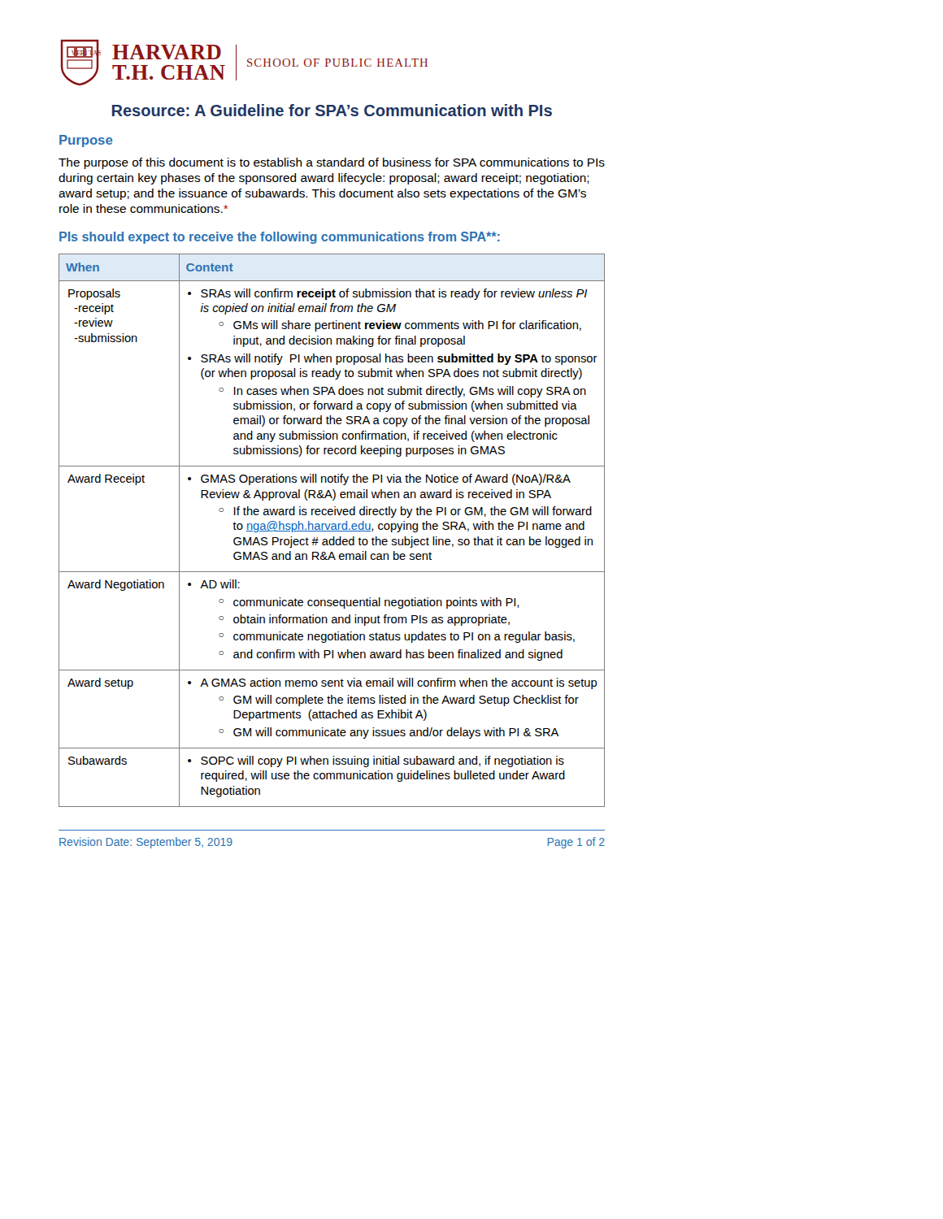VE RI TAS
HARVARD T.H. CHAN
SCHOOL OF PUBLIC HEALTH
Resource: A Guideline for SPA’s Communication with PIs
Purpose
The purpose of this document is to establish a standard of business for SPA communications to PIs during certain key phases of the sponsored award lifecycle: proposal; award receipt; negotiation; award setup; and the issuance of subawards. This document also sets expectations of the GM’s role in these communications.*
PIs should expect to receive the following communications from SPA**:
| When | Content |
| --- | --- |
| Proposals -receipt -review -submission | SRAs will confirm receipt of submission that is ready for review unless PI is copied on initial email from the GM GMs will share pertinent review comments with PI for clarification, input, and decision making for final proposal SRAs will notify PI when proposal has been submitted by SPA to sponsor (or when proposal is ready to submit when SPA does not submit directly) In cases when SPA does not submit directly, GMs will copy SRA on submission, or forward a copy of submission (when submitted via email) or forward the SRA a copy of the final version of the proposal and any submission confirmation, if received (when electronic submissions) for record keeping purposes in GMAS |
| Award Receipt | GMAS Operations will notify the PI via the Notice of Award (NoA)/R&A Review & Approval (R&A) email when an award is received in SPA If the award is received directly by the PI or GM, the GM will forward to nga@hsph.harvard.edu , copying the SRA, with the PI name and GMAS Project # added to the subject line, so that it can be logged in GMAS and an R&A email can be sent |
| Award Negotiation | AD will: communicate consequential negotiation points with PI, obtain information and input from PIs as appropriate, communicate negotiation status updates to PI on a regular basis, and confirm with PI when award has been finalized and signed |
| Award setup | A GMAS action memo sent via email will confirm when the account is setup GM will complete the items listed in the Award Setup Checklist for Departments (attached as Exhibit A) GM will communicate any issues and/or delays with PI & SRA |
| Subawards | SOPC will copy PI when issuing initial subaward and, if negotiation is required, will use the communication guidelines bulleted under Award Negotiation |
Revision Date: September 5, 2019 Page 1 of 2